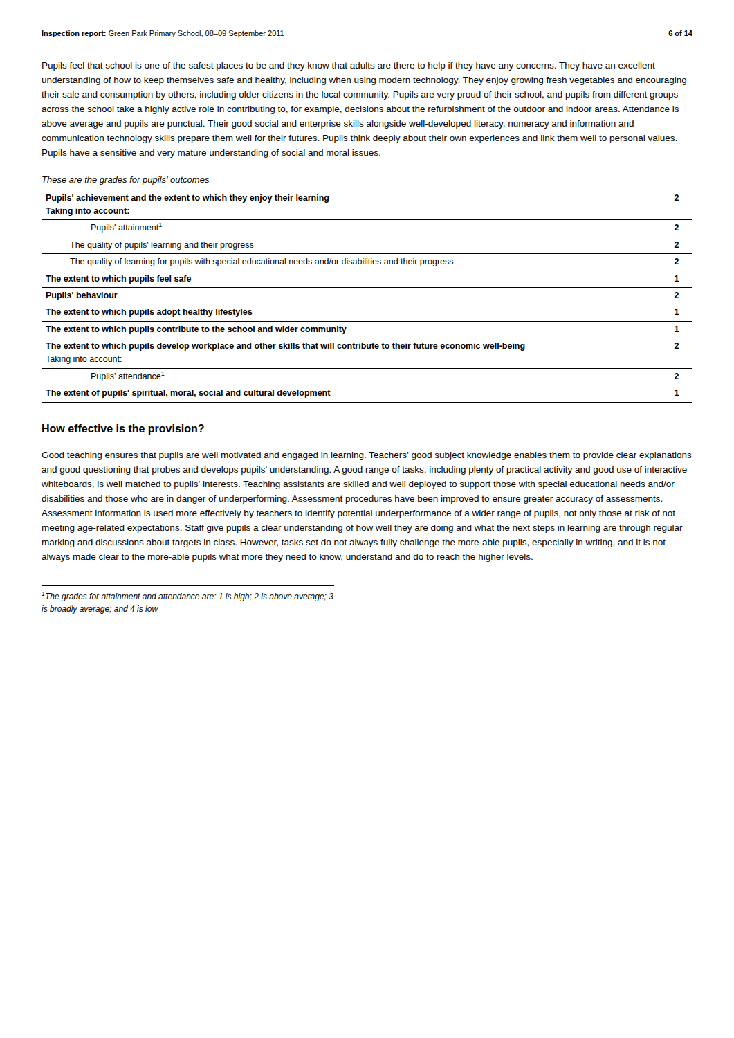Inspection report: Green Park Primary School, 08–09 September 2011
6 of 14
Pupils feel that school is one of the safest places to be and they know that adults are there to help if they have any concerns. They have an excellent understanding of how to keep themselves safe and healthy, including when using modern technology. They enjoy growing fresh vegetables and encouraging their sale and consumption by others, including older citizens in the local community. Pupils are very proud of their school, and pupils from different groups across the school take a highly active role in contributing to, for example, decisions about the refurbishment of the outdoor and indoor areas. Attendance is above average and pupils are punctual. Their good social and enterprise skills alongside well-developed literacy, numeracy and information and communication technology skills prepare them well for their futures. Pupils think deeply about their own experiences and link them well to personal values. Pupils have a sensitive and very mature understanding of social and moral issues.
These are the grades for pupils' outcomes
| Pupils' achievement and the extent to which they enjoy their learning Taking into account: | 2 |
| Pupils' attainment 1 | 2 |
| The quality of pupils' learning and their progress | 2 |
| The quality of learning for pupils with special educational needs and/or disabilities and their progress | 2 |
| The extent to which pupils feel safe | 1 |
| Pupils' behaviour | 2 |
| The extent to which pupils adopt healthy lifestyles | 1 |
| The extent to which pupils contribute to the school and wider community | 1 |
| The extent to which pupils develop workplace and other skills that will contribute to their future economic well-being Taking into account: | 2 |
| Pupils' attendance 1 | 2 |
| The extent of pupils' spiritual, moral, social and cultural development | 1 |
How effective is the provision?
Good teaching ensures that pupils are well motivated and engaged in learning. Teachers' good subject knowledge enables them to provide clear explanations and good questioning that probes and develops pupils' understanding. A good range of tasks, including plenty of practical activity and good use of interactive whiteboards, is well matched to pupils' interests. Teaching assistants are skilled and well deployed to support those with special educational needs and/or disabilities and those who are in danger of underperforming. Assessment procedures have been improved to ensure greater accuracy of assessments. Assessment information is used more effectively by teachers to identify potential underperformance of a wider range of pupils, not only those at risk of not meeting age-related expectations. Staff give pupils a clear understanding of how well they are doing and what the next steps in learning are through regular marking and discussions about targets in class. However, tasks set do not always fully challenge the more-able pupils, especially in writing, and it is not always made clear to the more-able pupils what more they need to know, understand and do to reach the higher levels.
1The grades for attainment and attendance are: 1 is high; 2 is above average; 3 is broadly average; and 4 is low